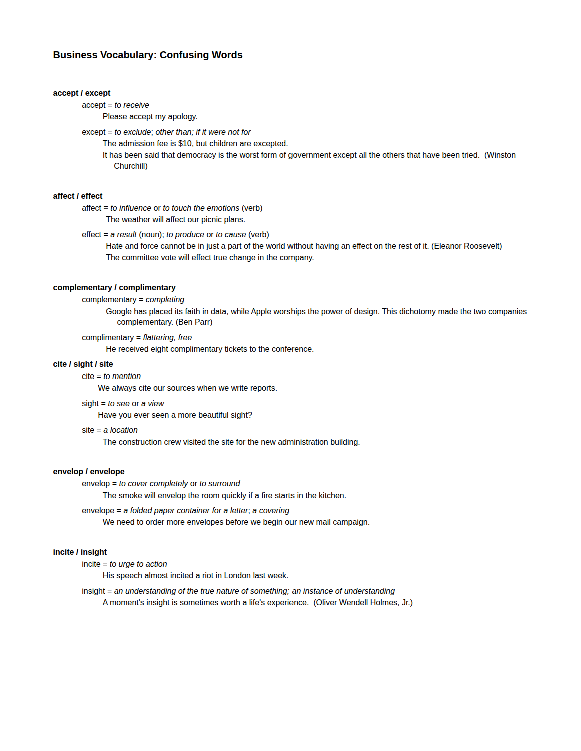Business Vocabulary: Confusing Words
accept / except
accept = to receive
Please accept my apology.
except = to exclude; other than; if it were not for
The admission fee is $10, but children are excepted.
It has been said that democracy is the worst form of government except all the others that have been tried. (Winston Churchill)
affect / effect
affect = to influence or to touch the emotions (verb)
The weather will affect our picnic plans.
effect = a result (noun); to produce or to cause (verb)
Hate and force cannot be in just a part of the world without having an effect on the rest of it. (Eleanor Roosevelt)
The committee vote will effect true change in the company.
complementary / complimentary
complementary = completing
Google has placed its faith in data, while Apple worships the power of design. This dichotomy made the two companies complementary. (Ben Parr)
complimentary = flattering, free
He received eight complimentary tickets to the conference.
cite / sight / site
cite = to mention
We always cite our sources when we write reports.
sight = to see or a view
Have you ever seen a more beautiful sight?
site = a location
The construction crew visited the site for the new administration building.
envelop / envelope
envelop = to cover completely or to surround
The smoke will envelop the room quickly if a fire starts in the kitchen.
envelope = a folded paper container for a letter; a covering
We need to order more envelopes before we begin our new mail campaign.
incite / insight
incite = to urge to action
His speech almost incited a riot in London last week.
insight = an understanding of the true nature of something; an instance of understanding
A moment's insight is sometimes worth a life's experience. (Oliver Wendell Holmes, Jr.)